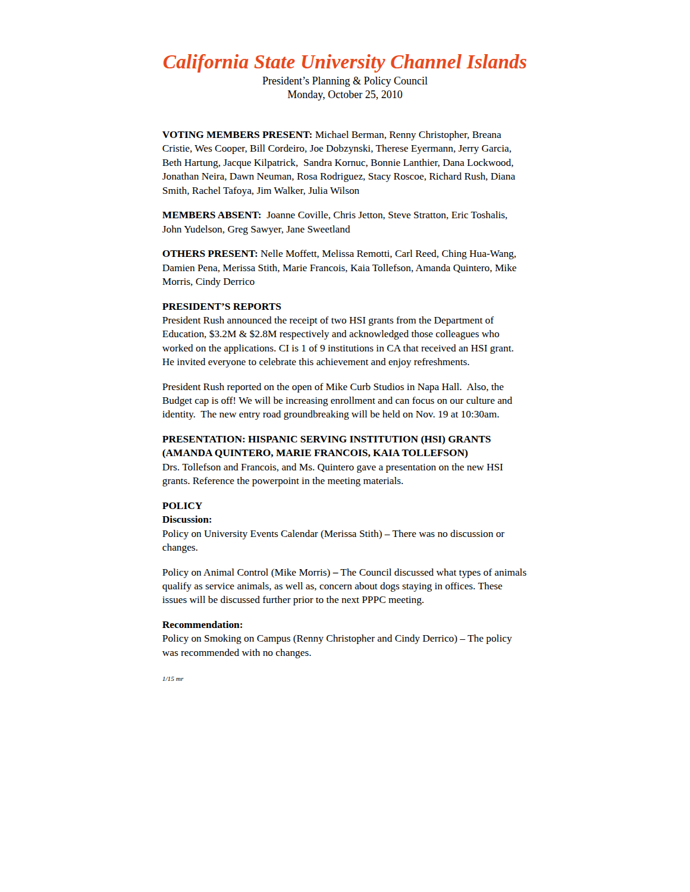California State University Channel Islands
President’s Planning & Policy Council
Monday, October 25, 2010
VOTING MEMBERS PRESENT: Michael Berman, Renny Christopher, Breana Cristie, Wes Cooper, Bill Cordeiro, Joe Dobzynski, Therese Eyermann, Jerry Garcia, Beth Hartung, Jacque Kilpatrick, Sandra Kornuc, Bonnie Lanthier, Dana Lockwood, Jonathan Neira, Dawn Neuman, Rosa Rodriguez, Stacy Roscoe, Richard Rush, Diana Smith, Rachel Tafoya, Jim Walker, Julia Wilson
MEMBERS ABSENT: Joanne Coville, Chris Jetton, Steve Stratton, Eric Toshalis, John Yudelson, Greg Sawyer, Jane Sweetland
OTHERS PRESENT: Nelle Moffett, Melissa Remotti, Carl Reed, Ching Hua-Wang, Damien Pena, Merissa Stith, Marie Francois, Kaia Tollefson, Amanda Quintero, Mike Morris, Cindy Derrico
President’s Reports
President Rush announced the receipt of two HSI grants from the Department of Education, $3.2M & $2.8M respectively and acknowledged those colleagues who worked on the applications. CI is 1 of 9 institutions in CA that received an HSI grant. He invited everyone to celebrate this achievement and enjoy refreshments.
President Rush reported on the open of Mike Curb Studios in Napa Hall. Also, the Budget cap is off! We will be increasing enrollment and can focus on our culture and identity. The new entry road groundbreaking will be held on Nov. 19 at 10:30am.
Presentation: Hispanic Serving Institution (HSI) Grants (Amanda Quintero, Marie Francois, Kaia Tollefson)
Drs. Tollefson and Francois, and Ms. Quintero gave a presentation on the new HSI grants. Reference the powerpoint in the meeting materials.
Policy
Discussion:
Policy on University Events Calendar (Merissa Stith) – There was no discussion or changes.
Policy on Animal Control (Mike Morris) – The Council discussed what types of animals qualify as service animals, as well as, concern about dogs staying in offices. These issues will be discussed further prior to the next PPPC meeting.
Recommendation:
Policy on Smoking on Campus (Renny Christopher and Cindy Derrico) – The policy was recommended with no changes.
1/15 mr